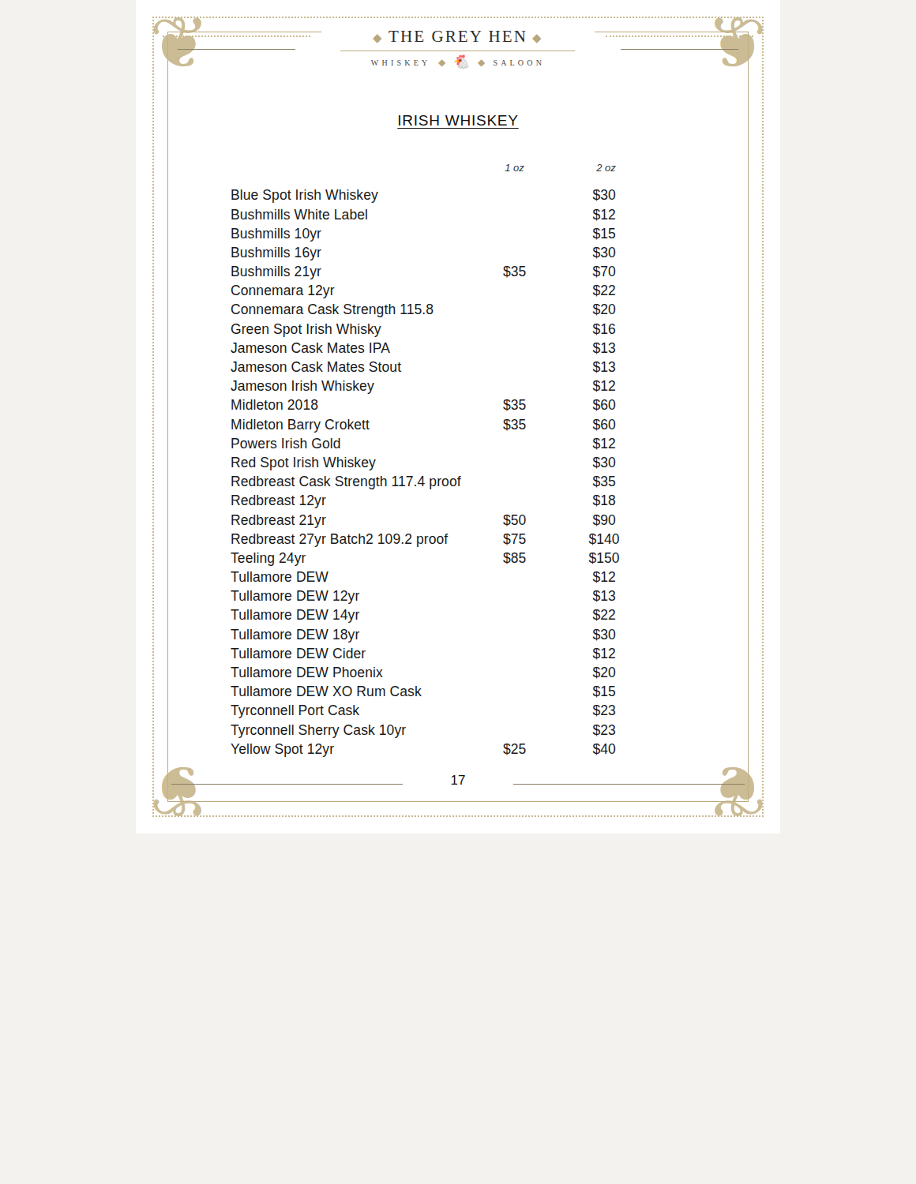❦
❦
❦
❦
◆THE GREY HEN◆
WHISKEY ◆ 🐔 ◆ SALOON
IRISH WHISKEY
| | 1 oz | 2 oz | |
| --- | --- | --- | --- |
| Blue Spot Irish Whiskey | | $30 | |
| Bushmills White Label | | $12 | |
| Bushmills 10yr | | $15 | |
| Bushmills 16yr | | $30 | |
| Bushmills 21yr | $35 | $70 | |
| Connemara 12yr | | $22 | |
| Connemara Cask Strength 115.8 | | $20 | |
| Green Spot Irish Whisky | | $16 | |
| Jameson Cask Mates IPA | | $13 | |
| Jameson Cask Mates Stout | | $13 | |
| Jameson Irish Whiskey | | $12 | |
| Midleton 2018 | $35 | $60 | |
| Midleton Barry Crokett | $35 | $60 | |
| Powers Irish Gold | | $12 | |
| Red Spot Irish Whiskey | | $30 | |
| Redbreast Cask Strength 117.4 proof | | $35 | |
| Redbreast 12yr | | $18 | |
| Redbreast 21yr | $50 | $90 | |
| Redbreast 27yr Batch2 109.2 proof | $75 | $140 | |
| Teeling 24yr | $85 | $150 | |
| Tullamore DEW | | $12 | |
| Tullamore DEW 12yr | | $13 | |
| Tullamore DEW 14yr | | $22 | |
| Tullamore DEW 18yr | | $30 | |
| Tullamore DEW Cider | | $12 | |
| Tullamore DEW Phoenix | | $20 | |
| Tullamore DEW XO Rum Cask | | $15 | |
| Tyrconnell Port Cask | | $23 | |
| Tyrconnell Sherry Cask 10yr | | $23 | |
| Yellow Spot 12yr | $25 | $40 | |
17